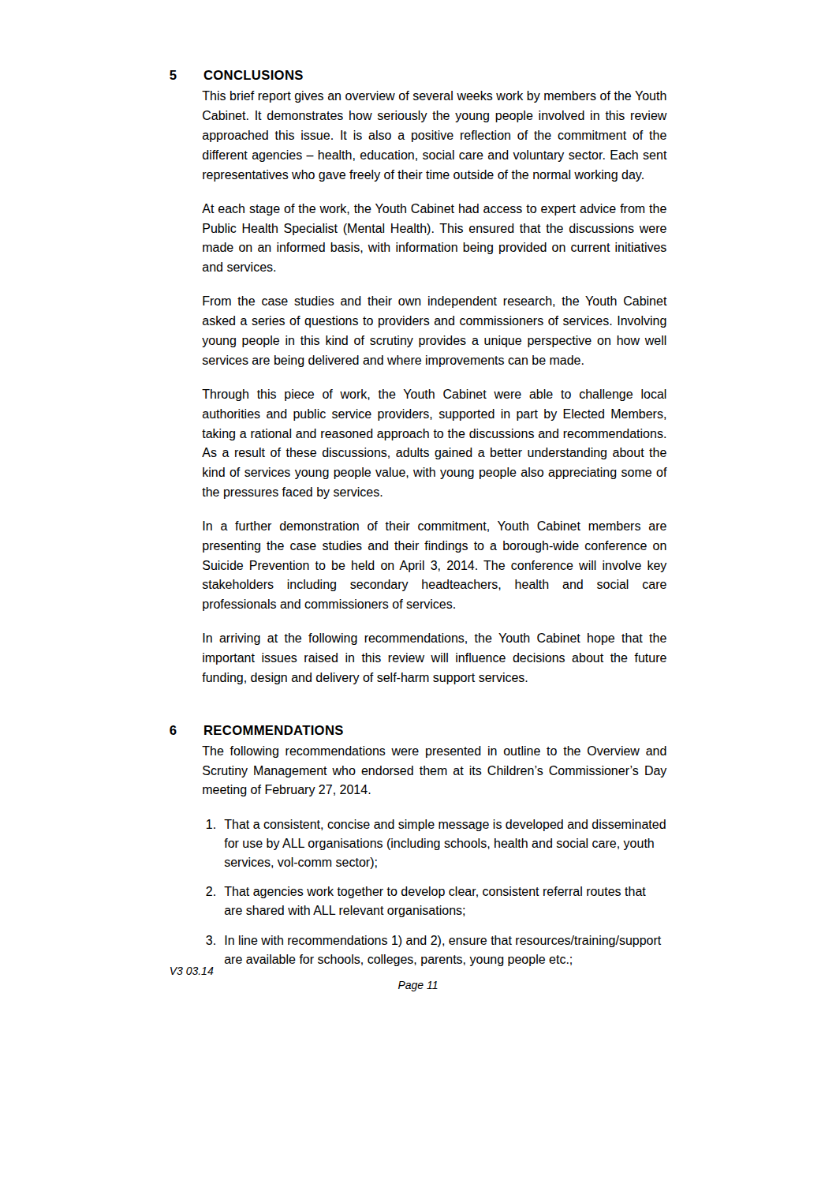5
CONCLUSIONS
This brief report gives an overview of several weeks work by members of the Youth Cabinet. It demonstrates how seriously the young people involved in this review approached this issue. It is also a positive reflection of the commitment of the different agencies – health, education, social care and voluntary sector. Each sent representatives who gave freely of their time outside of the normal working day.
At each stage of the work, the Youth Cabinet had access to expert advice from the Public Health Specialist (Mental Health). This ensured that the discussions were made on an informed basis, with information being provided on current initiatives and services.
From the case studies and their own independent research, the Youth Cabinet asked a series of questions to providers and commissioners of services. Involving young people in this kind of scrutiny provides a unique perspective on how well services are being delivered and where improvements can be made.
Through this piece of work, the Youth Cabinet were able to challenge local authorities and public service providers, supported in part by Elected Members, taking a rational and reasoned approach to the discussions and recommendations. As a result of these discussions, adults gained a better understanding about the kind of services young people value, with young people also appreciating some of the pressures faced by services.
In a further demonstration of their commitment, Youth Cabinet members are presenting the case studies and their findings to a borough-wide conference on Suicide Prevention to be held on April 3, 2014. The conference will involve key stakeholders including secondary headteachers, health and social care professionals and commissioners of services.
In arriving at the following recommendations, the Youth Cabinet hope that the important issues raised in this review will influence decisions about the future funding, design and delivery of self-harm support services.
6
RECOMMENDATIONS
The following recommendations were presented in outline to the Overview and Scrutiny Management who endorsed them at its Children’s Commissioner’s Day meeting of February 27, 2014.
That a consistent, concise and simple message is developed and disseminated for use by ALL organisations (including schools, health and social care, youth services, vol-comm sector);
That agencies work together to develop clear, consistent referral routes that are shared with ALL relevant organisations;
In line with recommendations 1) and 2), ensure that resources/training/support are available for schools, colleges, parents, young people etc.;
V3 03.14
Page 11